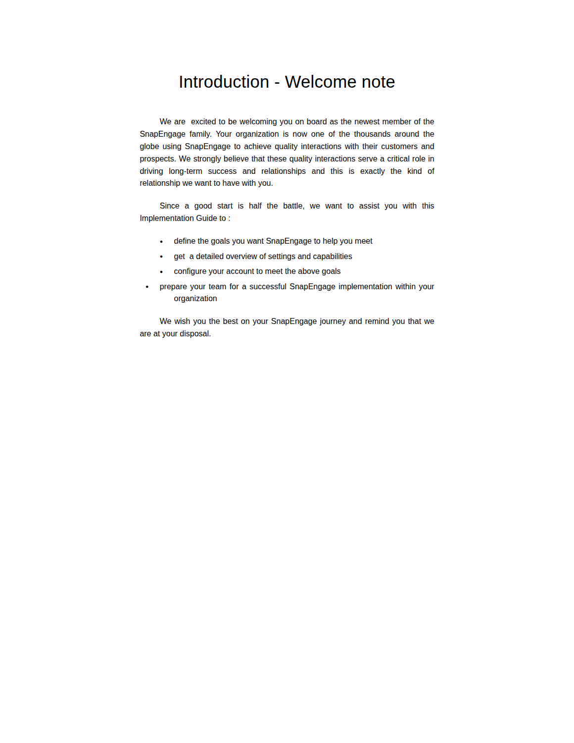Introduction - Welcome note
We are excited to be welcoming you on board as the newest member of the SnapEngage family. Your organization is now one of the thousands around the globe using SnapEngage to achieve quality interactions with their customers and prospects. We strongly believe that these quality interactions serve a critical role in driving long-term success and relationships and this is exactly the kind of relationship we want to have with you.
Since a good start is half the battle, we want to assist you with this Implementation Guide to :
define the goals you want SnapEngage to help you meet
get a detailed overview of settings and capabilities
configure your account to meet the above goals
prepare your team for a successful SnapEngage implementation within your organization
We wish you the best on your SnapEngage journey and remind you that we are at your disposal.